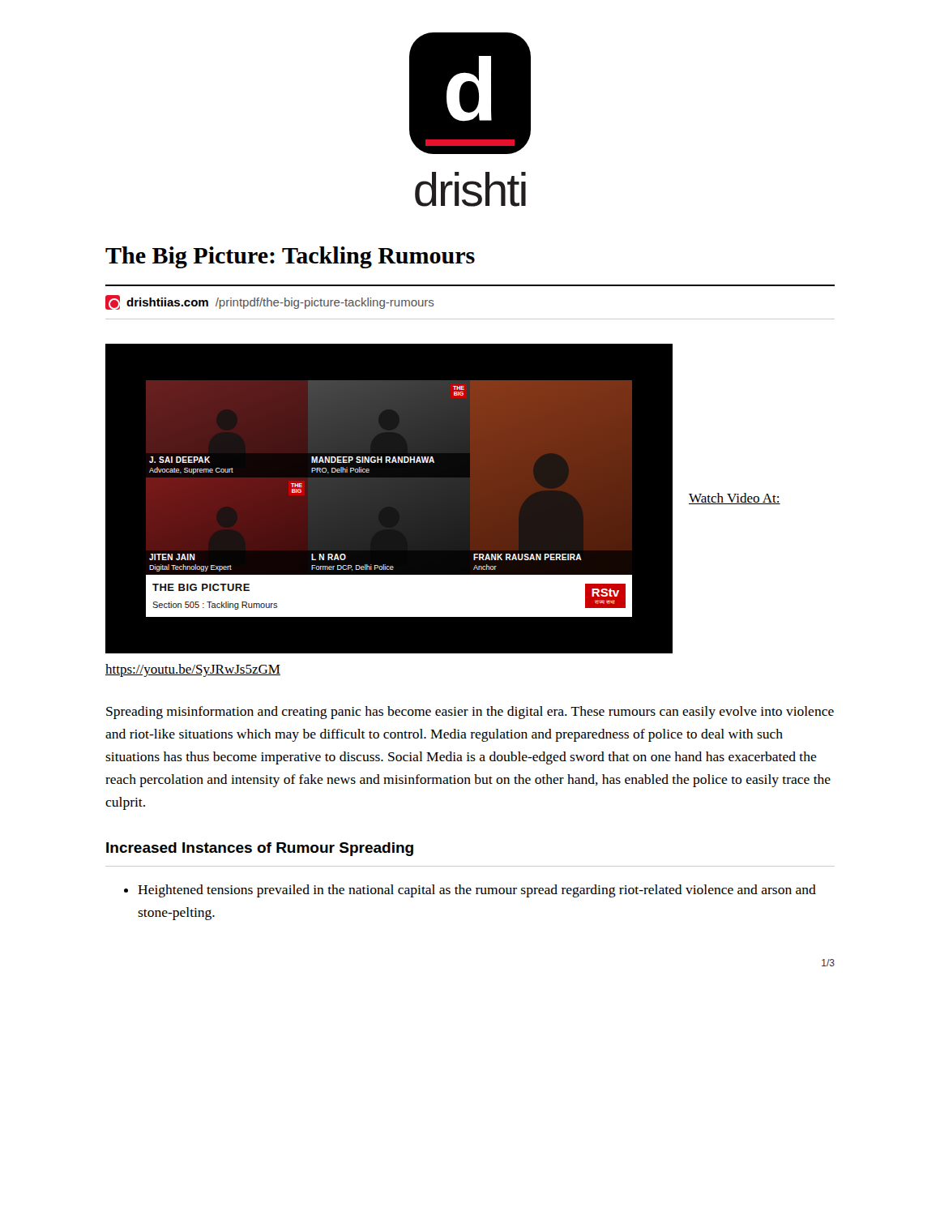d
drishti
The Big Picture: Tackling Rumours
drishtiias.com/printpdf/the-big-picture-tackling-rumours
J. SAI DEEPAKAdvocate, Supreme Court
THE
BIG
MANDEEP SINGH RANDHAWAPRO, Delhi Police
FRANK RAUSAN PEREIRAAnchor
THE
BIG
JITEN JAINDigital Technology Expert
L N RAOFormer DCP, Delhi Police
THE BIG PICTURE
Section 505 : Tackling Rumours
RStvराज्य सभा
Watch Video At:
https://youtu.be/SyJRwJs5zGM
Spreading misinformation and creating panic has become easier in the digital era. These rumours can easily evolve into violence and riot-like situations which may be difficult to control. Media regulation and preparedness of police to deal with such situations has thus become imperative to discuss. Social Media is a double-edged sword that on one hand has exacerbated the reach percolation and intensity of fake news and misinformation but on the other hand, has enabled the police to easily trace the culprit.
Increased Instances of Rumour Spreading
Heightened tensions prevailed in the national capital as the rumour spread regarding riot-related violence and arson and stone-pelting.
1/3